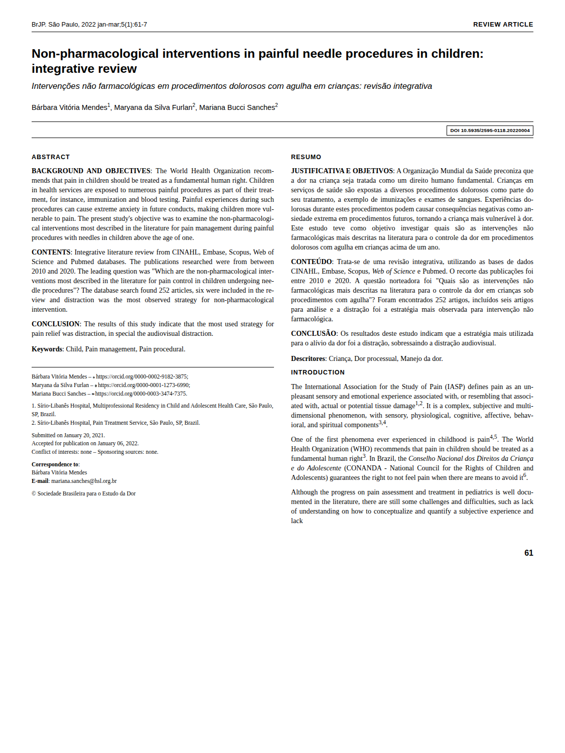BrJP. São Paulo, 2022 jan-mar;5(1):61-7 REVIEW ARTICLE
Non-pharmacological interventions in painful needle procedures in children: integrative review
Intervenções não farmacológicas em procedimentos dolorosos com agulha em crianças: revisão integrativa
Bárbara Vitória Mendes1, Maryana da Silva Furlan2, Mariana Bucci Sanches2
DOI 10.5935/2595-0118.20220004
ABSTRACT
BACKGROUND AND OBJECTIVES: The World Health Organization recommends that pain in children should be treated as a fundamental human right. Children in health services are exposed to numerous painful procedures as part of their treatment, for instance, immunization and blood testing. Painful experiences during such procedures can cause extreme anxiety in future conducts, making children more vulnerable to pain. The present study's objective was to examine the non-pharmacological interventions most described in the literature for pain management during painful procedures with needles in children above the age of one.
CONTENTS: Integrative literature review from CINAHL, Embase, Scopus, Web of Science and Pubmed databases. The publications researched were from between 2010 and 2020. The leading question was "Which are the non-pharmacological interventions most described in the literature for pain control in children undergoing needle procedures"? The database search found 252 articles, six were included in the review and distraction was the most observed strategy for non-pharmacological intervention.
CONCLUSION: The results of this study indicate that the most used strategy for pain relief was distraction, in special the audiovisual distraction.
Keywords: Child, Pain management, Pain procedural.
Bárbara Vitória Mendes – iD https://orcid.org/0000-0002-9182-3875;
Maryana da Silva Furlan – iD https://orcid.org/0000-0001-1273-6990;
Mariana Bucci Sanches – iD https://orcid.org/0000-0003-3474-7375.
1. Sírio-Libanês Hospital, Multiprofessional Residency in Child and Adolescent Health Care, São Paulo, SP, Brazil.
2. Sírio-Libanês Hospital, Pain Treatment Service, São Paulo, SP, Brazil.
Submitted on January 20, 2021.
Accepted for publication on January 06, 2022.
Conflict of interests: none – Sponsoring sources: none.
Correspondence to:
Bárbara Vitória Mendes
E-mail: mariana.sanches@hsl.org.br
© Sociedade Brasileira para o Estudo da Dor
RESUMO
JUSTIFICATIVA E OBJETIVOS: A Organização Mundial da Saúde preconiza que a dor na criança seja tratada como um direito humano fundamental. Crianças em serviços de saúde são expostas a diversos procedimentos dolorosos como parte do seu tratamento, a exemplo de imunizações e exames de sangues. Experiências dolorosas durante estes procedimentos podem causar consequências negativas como ansiedade extrema em procedimentos futuros, tornando a criança mais vulnerável à dor. Este estudo teve como objetivo investigar quais são as intervenções não farmacológicas mais descritas na literatura para o controle da dor em procedimentos dolorosos com agulha em crianças acima de um ano.
CONTEÚDO: Trata-se de uma revisão integrativa, utilizando as bases de dados CINAHL, Embase, Scopus, Web of Science e Pubmed. O recorte das publicações foi entre 2010 e 2020. A questão norteadora foi "Quais são as intervenções não farmacológicas mais descritas na literatura para o controle da dor em crianças sob procedimentos com agulha"? Foram encontrados 252 artigos, incluídos seis artigos para análise e a distração foi a estratégia mais observada para intervenção não farmacológica.
CONCLUSÃO: Os resultados deste estudo indicam que a estratégia mais utilizada para o alívio da dor foi a distração, sobressaindo a distração audiovisual.
Descritores: Criança, Dor processual, Manejo da dor.
INTRODUCTION
The International Association for the Study of Pain (IASP) defines pain as an unpleasant sensory and emotional experience associated with, or resembling that associated with, actual or potential tissue damage1,2. It is a complex, subjective and multidimensional phenomenon, with sensory, physiological, cognitive, affective, behavioral, and spiritual components3,4.
One of the first phenomena ever experienced in childhood is pain4,5. The World Health Organization (WHO) recommends that pain in children should be treated as a fundamental human right3. In Brazil, the Conselho Nacional dos Direitos da Criança e do Adolescente (CONANDA - National Council for the Rights of Children and Adolescents) guarantees the right to not feel pain when there are means to avoid it6.
Although the progress on pain assessment and treatment in pediatrics is well documented in the literature, there are still some challenges and difficulties, such as lack of understanding on how to conceptualize and quantify a subjective experience and lack
61